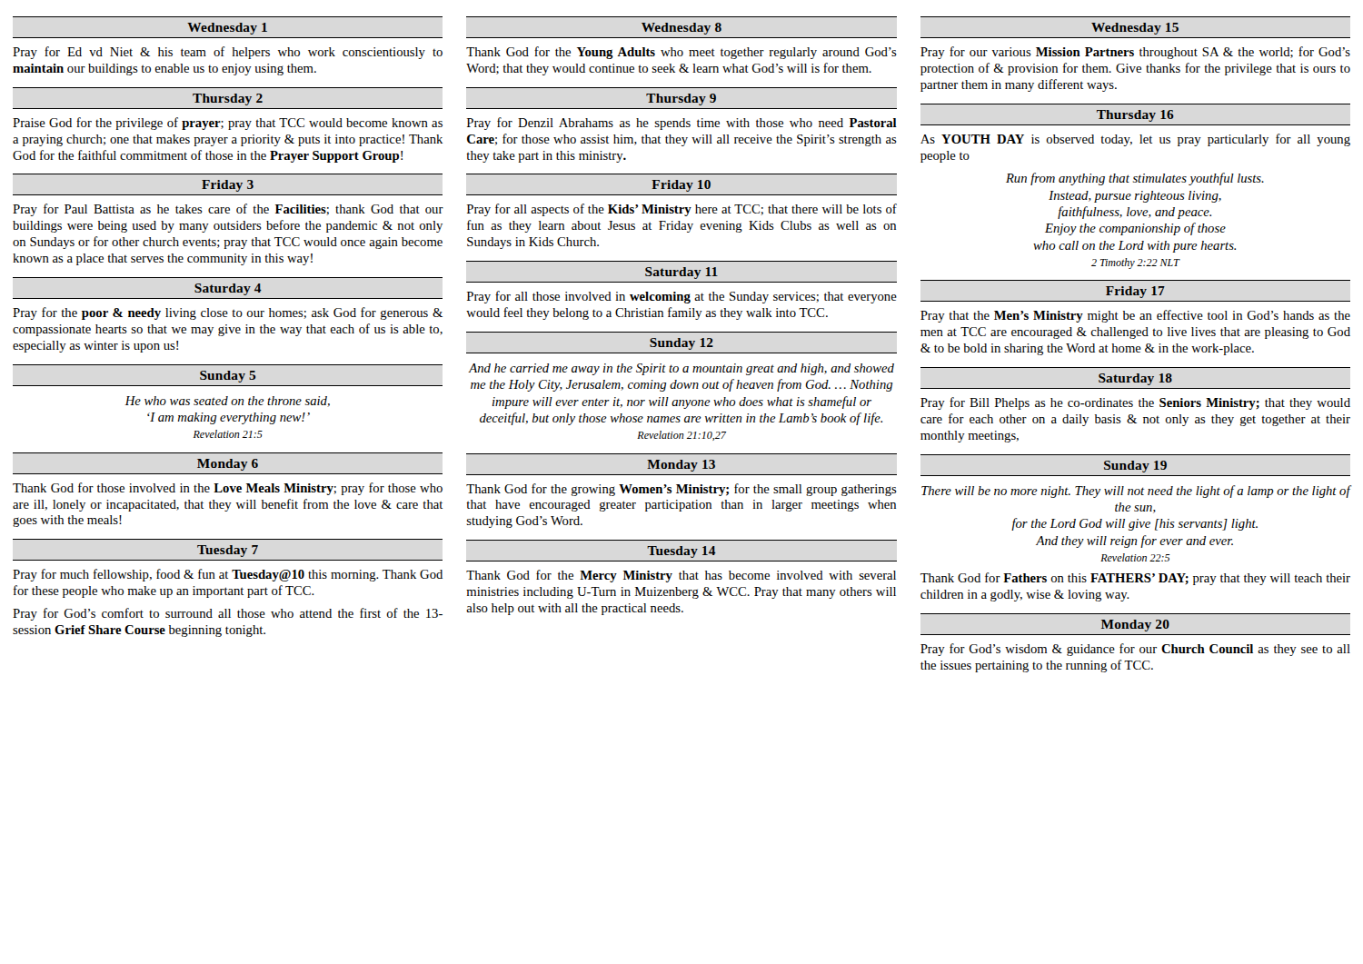Wednesday 1
Pray for Ed vd Niet & his team of helpers who work conscientiously to maintain our buildings to enable us to enjoy using them.
Thursday 2
Praise God for the privilege of prayer; pray that TCC would become known as a praying church; one that makes prayer a priority & puts it into practice! Thank God for the faithful commitment of those in the Prayer Support Group!
Friday 3
Pray for Paul Battista as he takes care of the Facilities; thank God that our buildings were being used by many outsiders before the pandemic & not only on Sundays or for other church events; pray that TCC would once again become known as a place that serves the community in this way!
Saturday 4
Pray for the poor & needy living close to our homes; ask God for generous & compassionate hearts so that we may give in the way that each of us is able to, especially as winter is upon us!
Sunday 5
He who was seated on the throne said,
‘I am making everything new!’
Revelation 21:5
Monday 6
Thank God for those involved in the Love Meals Ministry; pray for those who are ill, lonely or incapacitated, that they will benefit from the love & care that goes with the meals!
Tuesday 7
Pray for much fellowship, food & fun at Tuesday@10 this morning. Thank God for these people who make up an important part of TCC.
Pray for God’s comfort to surround all those who attend the first of the 13-session Grief Share Course beginning tonight.
Wednesday 8
Thank God for the Young Adults who meet together regularly around God’s Word; that they would continue to seek & learn what God’s will is for them.
Thursday 9
Pray for Denzil Abrahams as he spends time with those who need Pastoral Care; for those who assist him, that they will all receive the Spirit’s strength as they take part in this ministry.
Friday 10
Pray for all aspects of the Kids’ Ministry here at TCC; that there will be lots of fun as they learn about Jesus at Friday evening Kids Clubs as well as on Sundays in Kids Church.
Saturday 11
Pray for all those involved in welcoming at the Sunday services; that everyone would feel they belong to a Christian family as they walk into TCC.
Sunday 12
And he carried me away in the Spirit to a mountain great and high, and showed me the Holy City, Jerusalem, coming down out of heaven from God. … Nothing impure will ever enter it, nor will anyone who does what is shameful or deceitful, but only those whose names are written in the Lamb’s book of life.
Revelation 21:10,27
Monday 13
Thank God for the growing Women’s Ministry; for the small group gatherings that have encouraged greater participation than in larger meetings when studying God’s Word.
Tuesday 14
Thank God for the Mercy Ministry that has become involved with several ministries including U-Turn in Muizenberg & WCC. Pray that many others will also help out with all the practical needs.
Wednesday 15
Pray for our various Mission Partners throughout SA & the world; for God’s protection of & provision for them. Give thanks for the privilege that is ours to partner them in many different ways.
Thursday 16
As YOUTH DAY is observed today, let us pray particularly for all young people to
Run from anything that stimulates youthful lusts.
Instead, pursue righteous living,
faithfulness, love, and peace.
Enjoy the companionship of those
who call on the Lord with pure hearts.
2 Timothy 2:22 NLT
Friday 17
Pray that the Men’s Ministry might be an effective tool in God’s hands as the men at TCC are encouraged & challenged to live lives that are pleasing to God & to be bold in sharing the Word at home & in the work-place.
Saturday 18
Pray for Bill Phelps as he co-ordinates the Seniors Ministry; that they would care for each other on a daily basis & not only as they get together at their monthly meetings,
Sunday 19
There will be no more night. They will not need the light of a lamp or the light of the sun,
for the Lord God will give [his servants] light.
And they will reign for ever and ever.
Revelation 22:5
Thank God for Fathers on this FATHERS’ DAY; pray that they will teach their children in a godly, wise & loving way.
Monday 20
Pray for God’s wisdom & guidance for our Church Council as they see to all the issues pertaining to the running of TCC.